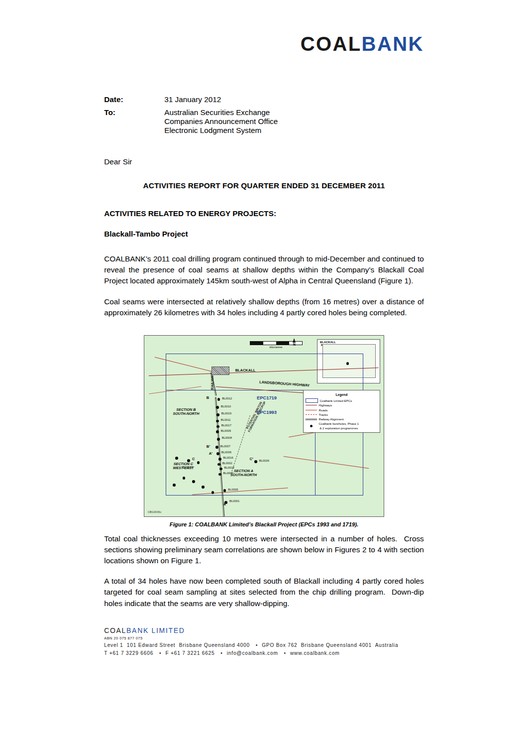COAL BANK
| Date: | 31 January 2012 |
| To: | Australian Securities Exchange Companies Announcement Office Electronic Lodgment System |
Dear Sir
ACTIVITIES REPORT FOR QUARTER ENDED 31 DECEMBER 2011
ACTIVITIES RELATED TO ENERGY PROJECTS:
Blackall-Tambo Project
COALBANK’s 2011 coal drilling program continued through to mid-December and continued to reveal the presence of coal seams at shallow depths within the Company’s Blackall Coal Project located approximately 145km south-west of Alpha in Central Queensland (Figure 1).
Coal seams were intersected at relatively shallow depths (from 16 metres) over a distance of approximately 26 kilometres with 34 holes including 4 partly cored holes being completed.
BLACKALL
PROJECT
kilometres
N
EPC1719
EPC1993
LANDSBOROUGH HIGHWAY
RAILWAY
BLACKALL
POTENTIAL WINTON
FORMATION SUBCROP
SECTION B
SOUTH-NORTH
SECTION C
WEST-EAST
SECTION A
SOUTH-NORTH
B
B′
A′
A
C
C′
BL0012
BL0010
BL0019
BL0011
BL0017
BL0009
BL0008
BL0007
BL0006
BL0016
BL0002
BL0015
BL0003
BL0005
BL0001
BL0024
BL0026
Legend
Coalbank Limited EPCs
Highways
Roads
Tracks
Railway Alignment
Coalbank boreholes, Phase 1
& 2 exploration programmes
CBG0036c
Figure 1: COALBANK Limited’s Blackall Project (EPCs 1993 and 1719).
Total coal thicknesses exceeding 10 metres were intersected in a number of holes. Cross sections showing preliminary seam correlations are shown below in Figures 2 to 4 with section locations shown on Figure 1.
A total of 34 holes have now been completed south of Blackall including 4 partly cored holes targeted for coal seam sampling at sites selected from the chip drilling program. Down-dip holes indicate that the seams are very shallow-dipping.
COAL BANK LIMITED
ABN 20 075 877 075
Level 1 101 Edward Street Brisbane Queensland 4000 • GPO Box 762 Brisbane Queensland 4001 Australia
T +61 7 3229 6606 • F +61 7 3221 6625 • info@coalbank.com • www.coalbank.com